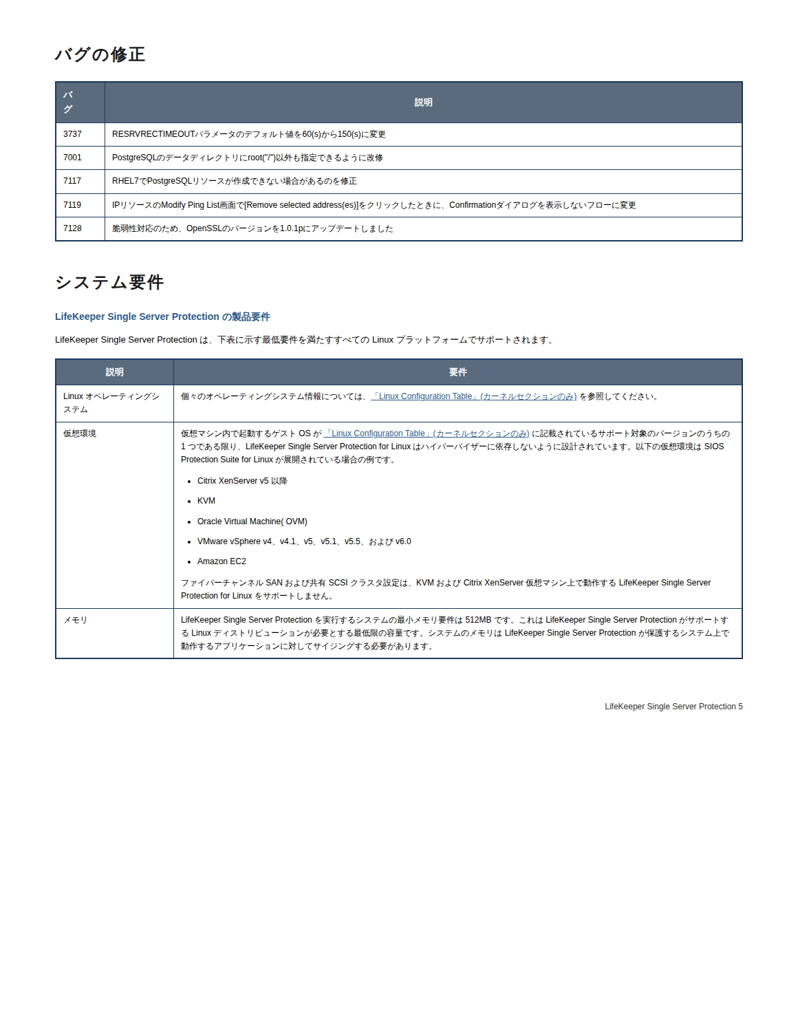バグの修正
| バ グ | 説明 |
| --- | --- |
| 3737 | RESRVRECTIMEOUTパラメータのデフォルト値を60(s)から150(s)に変更 |
| 7001 | PostgreSQLのデータディレクトリにroot("/")以外も指定できるように改修 |
| 7117 | RHEL7でPostgreSQLリソースが作成できない場合があるのを修正 |
| 7119 | IPリソースのModify Ping List画面で[Remove selected address(es)]をクリックしたときに、Confirmationダイアログを表示しないフローに変更 |
| 7128 | 脆弱性対応のため、OpenSSLのバージョンを1.0.1pにアップデートしました |
システム要件
LifeKeeper Single Server Protection の製品要件
LifeKeeper Single Server Protection は、下表に示す最低要件を満たすすべての Linux プラットフォームでサポートされます。
| 説明 | 要件 |
| --- | --- |
| Linux オペレーティングシステム | 個々のオペレーティングシステム情報については、 「Linux Configuration Table」(カーネルセクションのみ) を参照してください。 |
| 仮想環境 | 仮想マシン内で起動するゲスト OS が 「Linux Configuration Table」(カーネルセクションのみ) に記載されているサポート対象のバージョンのうちの 1 つである限り、LifeKeeper Single Server Protection for Linux はハイパーバイザーに依存しないように設計されています。以下の仮想環境は SIOS Protection Suite for Linux が展開されている場合の例です。 Citrix XenServer v5 以降 KVM Oracle Virtual Machine( OVM) VMware vSphere v4、v4.1、v5、v5.1、v5.5、および v6.0 Amazon EC2 ファイバーチャンネル SAN および共有 SCSI クラスタ設定は、KVM および Citrix XenServer 仮想マシン上で動作する LifeKeeper Single Server Protection for Linux をサポートしません。 |
| メモリ | LifeKeeper Single Server Protection を実行するシステムの最小メモリ要件は 512MB です。これは LifeKeeper Single Server Protection がサポートする Linux ディストリビューションが必要とする最低限の容量です。システムのメモリは LifeKeeper Single Server Protection が保護するシステム上で動作するアプリケーションに対してサイジングする必要があります。 |
LifeKeeper Single Server Protection 5